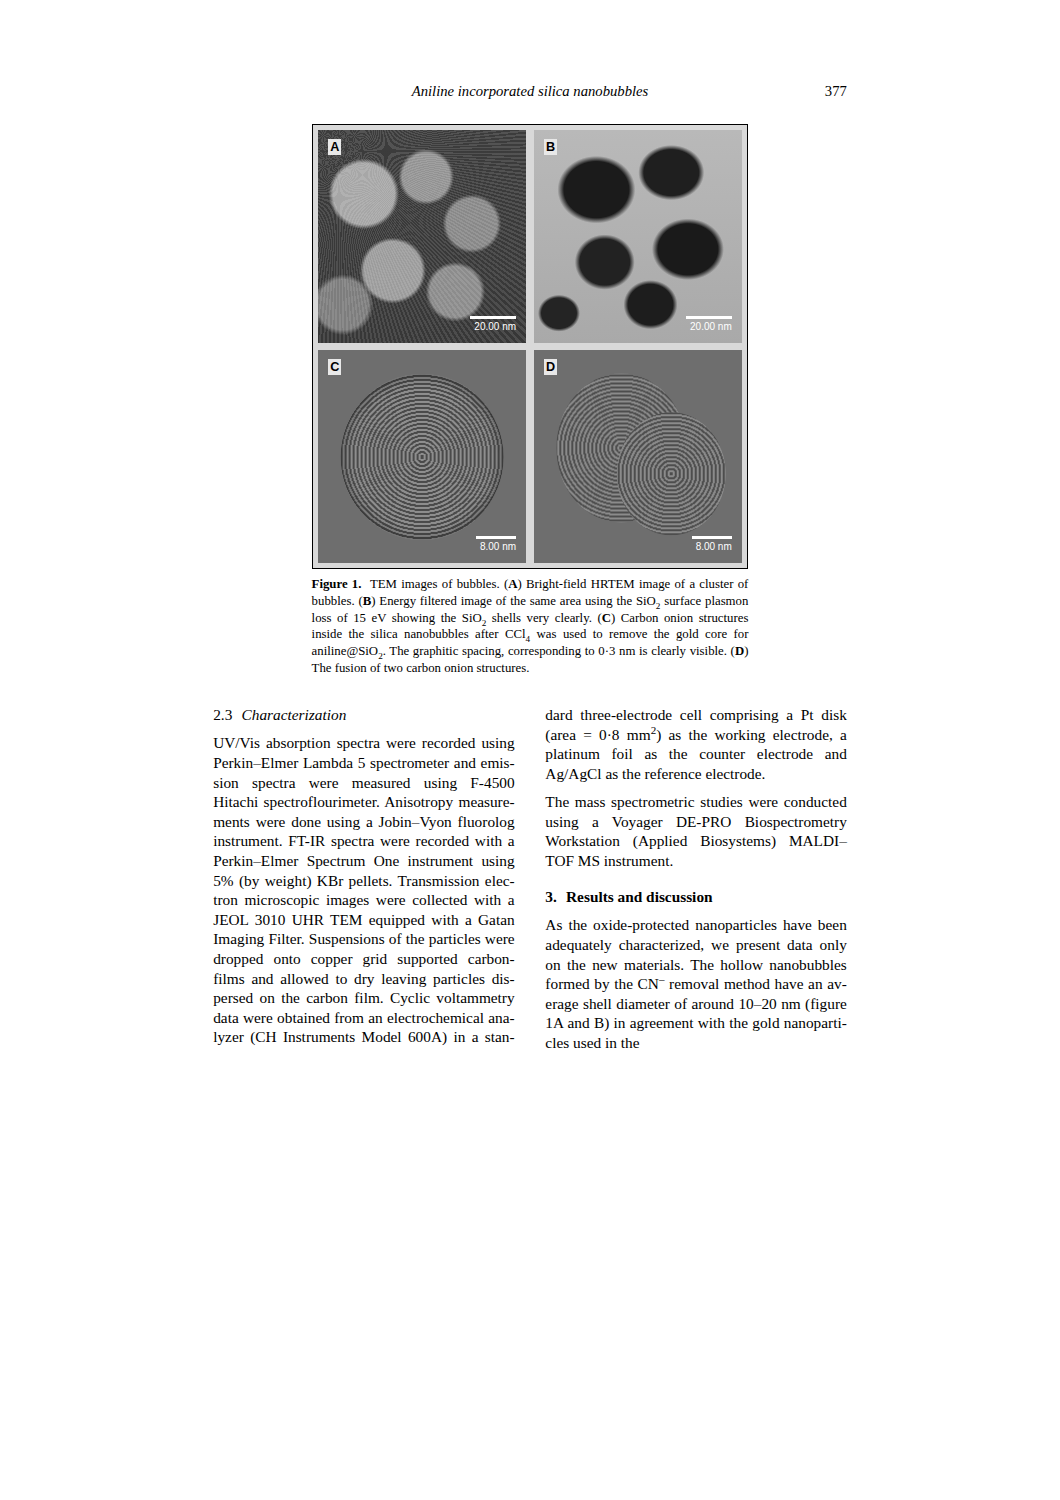Aniline incorporated silica nanobubbles 377
A 20.00 nm
B 20.00 nm
C
8.00 nm
D
8.00 nm
Figure 1. TEM images of bubbles. (A) Bright-field HRTEM image of a cluster of bubbles. (B) Energy filtered image of the same area using the SiO2 surface plasmon loss of 15 eV showing the SiO2 shells very clearly. (C) Carbon onion structures inside the silica nanobubbles after CCl4 was used to remove the gold core for aniline@SiO2. The graphitic spacing, corresponding to 0·3 nm is clearly visible. (D) The fusion of two carbon onion structures.
2.3 Characterization
UV/Vis absorption spectra were recorded using Perkin–Elmer Lambda 5 spectrometer and emission spectra were measured using F-4500 Hitachi spectroflourimeter. Anisotropy measurements were done using a Jobin–Vyon fluorolog instrument. FT-IR spectra were recorded with a Perkin–Elmer Spectrum One instrument using 5% (by weight) KBr pellets. Transmission electron microscopic images were collected with a JEOL 3010 UHR TEM equipped with a Gatan Imaging Filter. Suspensions of the particles were dropped onto copper grid supported carbon-films and allowed to dry leaving particles dispersed on the carbon film. Cyclic voltammetry data were obtained from an electrochemical analyzer (CH Instruments Model 600A) in a standard three-electrode cell comprising a Pt disk (area = 0·8 mm2) as the working electrode, a platinum foil as the counter electrode and Ag/AgCl as the reference electrode.
The mass spectrometric studies were conducted using a Voyager DE-PRO Biospectrometry Workstation (Applied Biosystems) MALDI–TOF MS instrument.
3. Results and discussion
As the oxide-protected nanoparticles have been adequately characterized, we present data only on the new materials. The hollow nanobubbles formed by the CN– removal method have an average shell diameter of around 10–20 nm (figure 1A and B) in agreement with the gold nanoparticles used in the